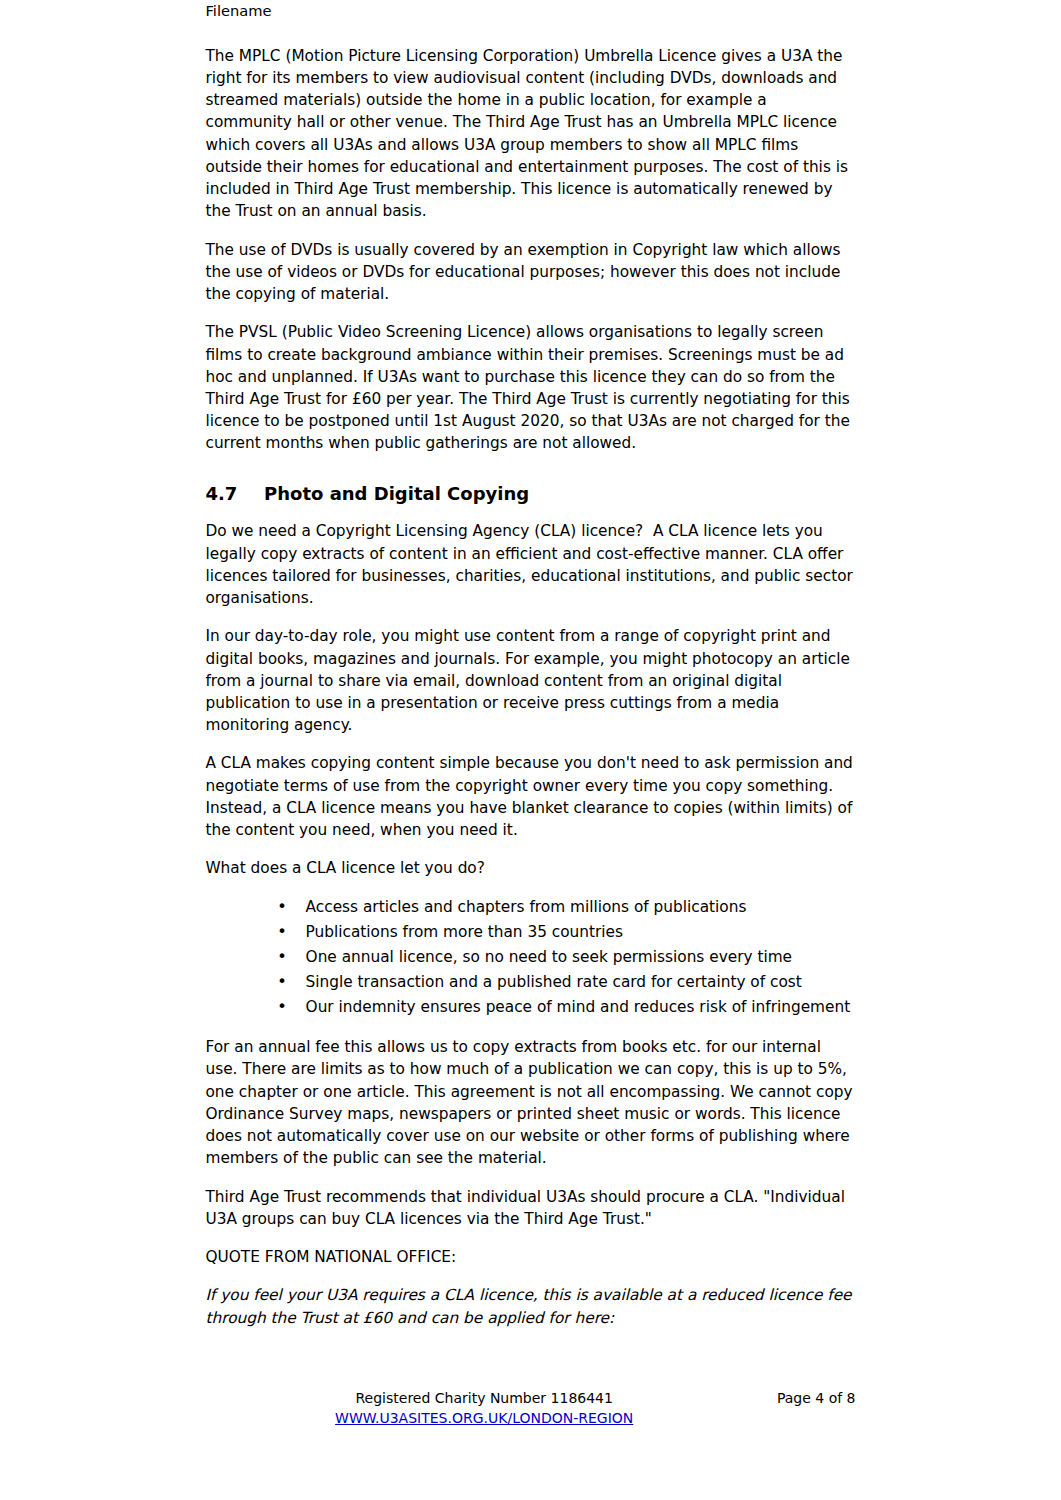Filename
The MPLC (Motion Picture Licensing Corporation) Umbrella Licence gives a U3A the right for its members to view audiovisual content (including DVDs, downloads and streamed materials) outside the home in a public location, for example a community hall or other venue. The Third Age Trust has an Umbrella MPLC licence which covers all U3As and allows U3A group members to show all MPLC films outside their homes for educational and entertainment purposes. The cost of this is included in Third Age Trust membership. This licence is automatically renewed by the Trust on an annual basis.
The use of DVDs is usually covered by an exemption in Copyright law which allows the use of videos or DVDs for educational purposes; however this does not include the copying of material.
The PVSL (Public Video Screening Licence) allows organisations to legally screen films to create background ambiance within their premises. Screenings must be ad hoc and unplanned. If U3As want to purchase this licence they can do so from the Third Age Trust for £60 per year. The Third Age Trust is currently negotiating for this licence to be postponed until 1st August 2020, so that U3As are not charged for the current months when public gatherings are not allowed.
4.7 Photo and Digital Copying
Do we need a Copyright Licensing Agency (CLA) licence? A CLA licence lets you legally copy extracts of content in an efficient and cost-effective manner. CLA offer licences tailored for businesses, charities, educational institutions, and public sector organisations.
In our day-to-day role, you might use content from a range of copyright print and digital books, magazines and journals. For example, you might photocopy an article from a journal to share via email, download content from an original digital publication to use in a presentation or receive press cuttings from a media monitoring agency.
A CLA makes copying content simple because you don't need to ask permission and negotiate terms of use from the copyright owner every time you copy something. Instead, a CLA licence means you have blanket clearance to copies (within limits) of the content you need, when you need it.
What does a CLA licence let you do?
Access articles and chapters from millions of publications
Publications from more than 35 countries
One annual licence, so no need to seek permissions every time
Single transaction and a published rate card for certainty of cost
Our indemnity ensures peace of mind and reduces risk of infringement
For an annual fee this allows us to copy extracts from books etc. for our internal use. There are limits as to how much of a publication we can copy, this is up to 5%, one chapter or one article. This agreement is not all encompassing. We cannot copy Ordinance Survey maps, newspapers or printed sheet music or words. This licence does not automatically cover use on our website or other forms of publishing where members of the public can see the material.
Third Age Trust recommends that individual U3As should procure a CLA. "Individual U3A groups can buy CLA licences via the Third Age Trust."
QUOTE FROM NATIONAL OFFICE:
If you feel your U3A requires a CLA licence, this is available at a reduced licence fee through the Trust at £60 and can be applied for here:
Registered Charity Number 1186441
WWW.U3ASITES.ORG.UK/LONDON-REGION
Page 4 of 8